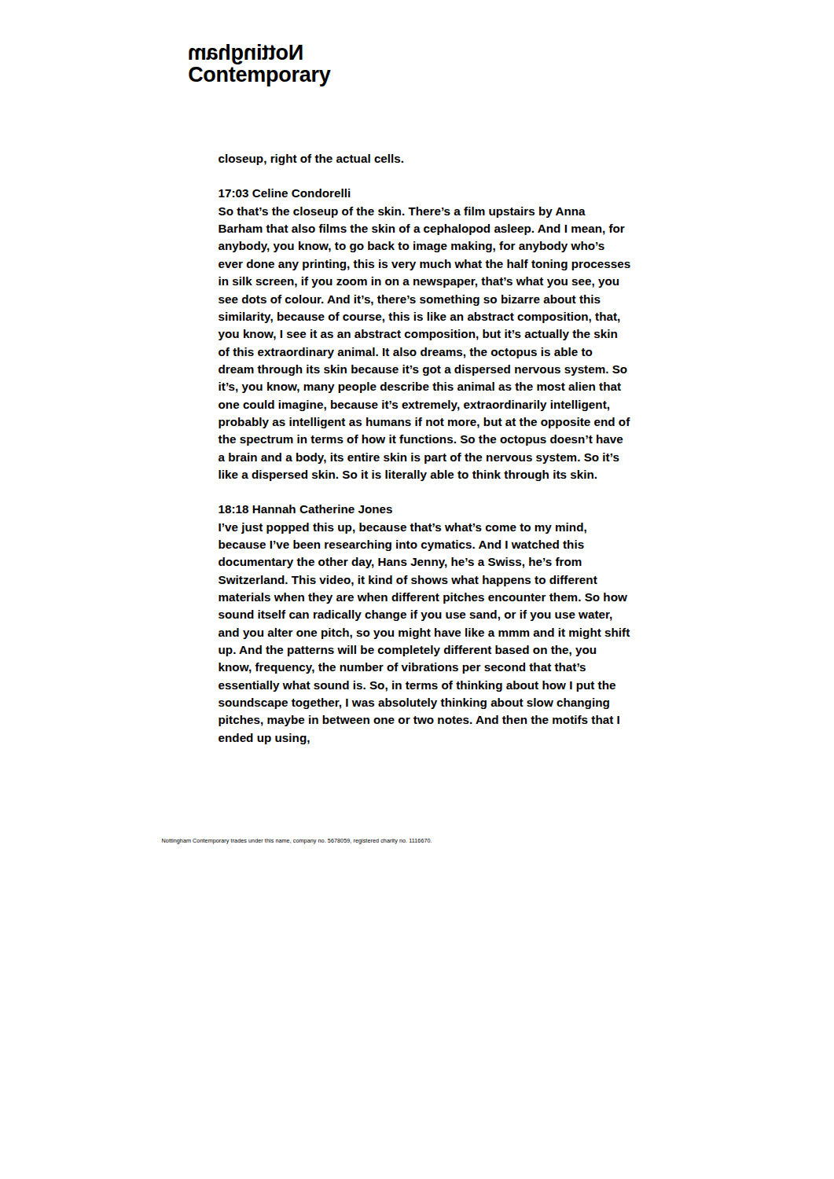Nottingham
Contemporary
closeup, right of the actual cells.
17:03 Celine Condorelli
So that’s the closeup of the skin. There’s a film upstairs by Anna Barham that also films the skin of a cephalopod asleep. And I mean, for anybody, you know, to go back to image making, for anybody who’s ever done any printing, this is very much what the half toning processes in silk screen, if you zoom in on a newspaper, that’s what you see, you see dots of colour. And it’s, there’s something so bizarre about this similarity, because of course, this is like an abstract composition, that, you know, I see it as an abstract composition, but it’s actually the skin of this extraordinary animal. It also dreams, the octopus is able to dream through its skin because it’s got a dispersed nervous system. So it’s, you know, many people describe this animal as the most alien that one could imagine, because it’s extremely, extraordinarily intelligent, probably as intelligent as humans if not more, but at the opposite end of the spectrum in terms of how it functions. So the octopus doesn’t have a brain and a body, its entire skin is part of the nervous system. So it’s like a dispersed skin. So it is literally able to think through its skin.
18:18 Hannah Catherine Jones
I’ve just popped this up, because that’s what’s come to my mind, because I’ve been researching into cymatics. And I watched this documentary the other day, Hans Jenny, he’s a Swiss, he’s from Switzerland. This video, it kind of shows what happens to different materials when they are when different pitches encounter them. So how sound itself can radically change if you use sand, or if you use water, and you alter one pitch, so you might have like a mmm and it might shift up. And the patterns will be completely different based on the, you know, frequency, the number of vibrations per second that that’s essentially what sound is. So, in terms of thinking about how I put the soundscape together, I was absolutely thinking about slow changing pitches, maybe in between one or two notes. And then the motifs that I ended up using,
Nottingham Contemporary trades under this name, company no. 5678059, registered charity no. 1116670.